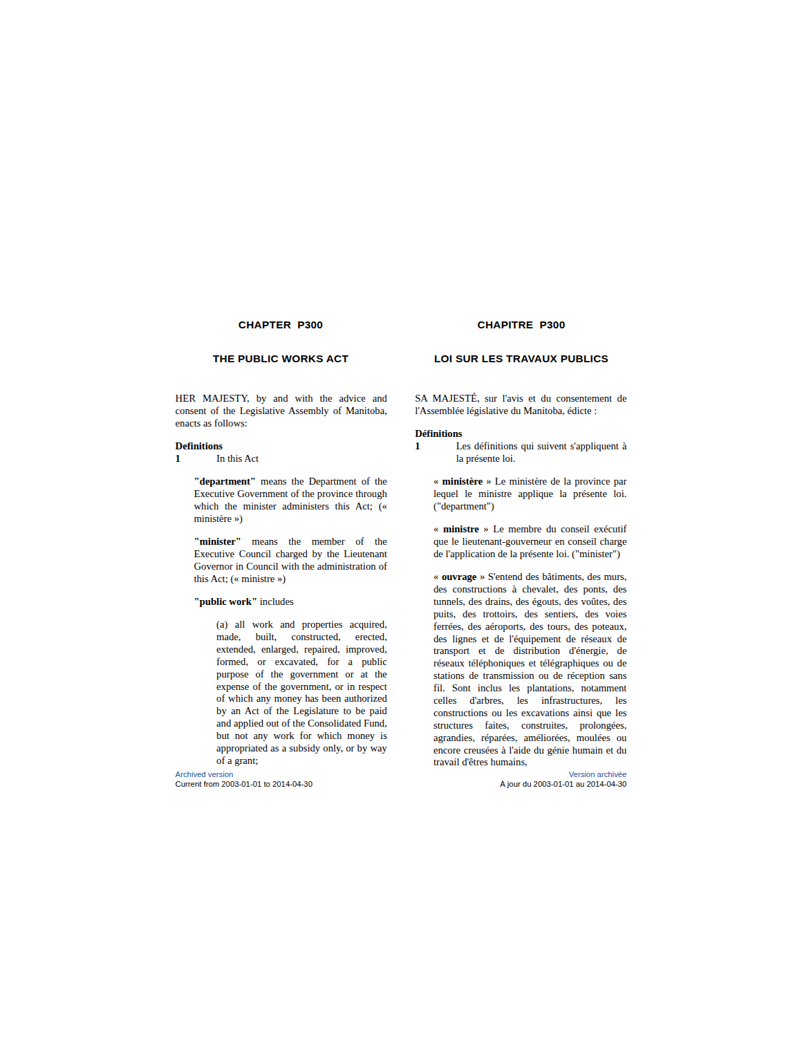CHAPTER P300
THE PUBLIC WORKS ACT
CHAPITRE P300
LOI SUR LES TRAVAUX PUBLICS
HER MAJESTY, by and with the advice and consent of the Legislative Assembly of Manitoba, enacts as follows:
Definitions
1
In this Act
"department" means the Department of the Executive Government of the province through which the minister administers this Act; (« ministère »)
"minister" means the member of the Executive Council charged by the Lieutenant Governor in Council with the administration of this Act; (« ministre »)
"public work" includes
(a) all work and properties acquired, made, built, constructed, erected, extended, enlarged, repaired, improved, formed, or excavated, for a public purpose of the government or at the expense of the government, or in respect of which any money has been authorized by an Act of the Legislature to be paid and applied out of the Consolidated Fund, but not any work for which money is appropriated as a subsidy only, or by way of a grant;
SA MAJESTÉ, sur l'avis et du consentement de l'Assemblée législative du Manitoba, édicte :
Définitions
1
Les définitions qui suivent s'appliquent à la présente loi.
« ministère » Le ministère de la province par lequel le ministre applique la présente loi. ("department")
« ministre » Le membre du conseil exécutif que le lieutenant-gouverneur en conseil charge de l'application de la présente loi. ("minister")
« ouvrage » S'entend des bâtiments, des murs, des constructions à chevalet, des ponts, des tunnels, des drains, des égouts, des voûtes, des puits, des trottoirs, des sentiers, des voies ferrées, des aéroports, des tours, des poteaux, des lignes et de l'équipement de réseaux de transport et de distribution d'énergie, de réseaux téléphoniques et télégraphiques ou de stations de transmission ou de réception sans fil. Sont inclus les plantations, notamment celles d'arbres, les infrastructures, les constructions ou les excavations ainsi que les structures faites, construites, prolongées, agrandies, réparées, améliorées, moulées ou encore creusées à l'aide du génie humain et du travail d'êtres humains,
Archived version
Current from 2003-01-01 to 2014-04-30
Version archivée
À jour du 2003-01-01 au 2014-04-30